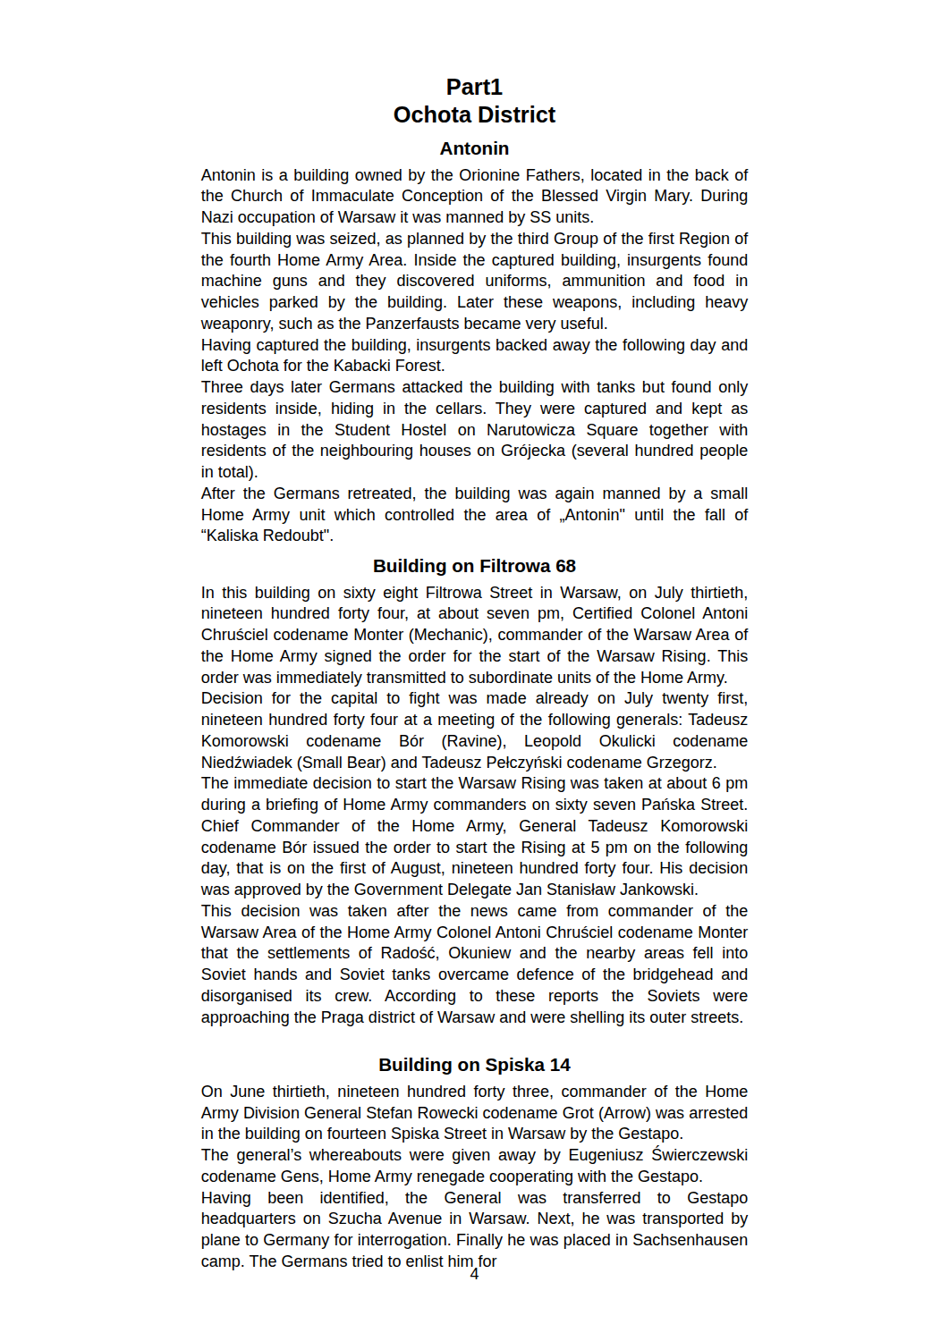Part1Ochota District
Antonin
Antonin is a building owned by the Orionine Fathers, located in the back of the Church of Immaculate Conception of the Blessed Virgin Mary. During Nazi occupation of Warsaw it was manned by SS units.
This building was seized, as planned by the third Group of the first Region of the fourth Home Army Area. Inside the captured building, insurgents found machine guns and they discovered uniforms, ammunition and food in vehicles parked by the building. Later these weapons, including heavy weaponry, such as the Panzerfausts became very useful.
Having captured the building, insurgents backed away the following day and left Ochota for the Kabacki Forest.
Three days later Germans attacked the building with tanks but found only residents inside, hiding in the cellars. They were captured and kept as hostages in the Student Hostel on Narutowicza Square together with residents of the neighbouring houses on Grójecka (several hundred people in total).
After the Germans retreated, the building was again manned by a small Home Army unit which controlled the area of „Antonin" until the fall of “Kaliska Redoubt".
Building on Filtrowa 68
In this building on sixty eight Filtrowa Street in Warsaw, on July thirtieth, nineteen hundred forty four, at about seven pm, Certified Colonel Antoni Chruściel codename Monter (Mechanic), commander of the Warsaw Area of the Home Army signed the order for the start of the Warsaw Rising. This order was immediately transmitted to subordinate units of the Home Army.
Decision for the capital to fight was made already on July twenty first, nineteen hundred forty four at a meeting of the following generals: Tadeusz Komorowski codename Bór (Ravine), Leopold Okulicki codename Niedźwiadek (Small Bear) and Tadeusz Pełczyński codename Grzegorz.
The immediate decision to start the Warsaw Rising was taken at about 6 pm during a briefing of Home Army commanders on sixty seven Pańska Street. Chief Commander of the Home Army, General Tadeusz Komorowski codename Bór issued the order to start the Rising at 5 pm on the following day, that is on the first of August, nineteen hundred forty four. His decision was approved by the Government Delegate Jan Stanisław Jankowski.
This decision was taken after the news came from commander of the Warsaw Area of the Home Army Colonel Antoni Chruściel codename Monter that the settlements of Radość, Okuniew and the nearby areas fell into Soviet hands and Soviet tanks overcame defence of the bridgehead and disorganised its crew. According to these reports the Soviets were approaching the Praga district of Warsaw and were shelling its outer streets.
Building on Spiska 14
On June thirtieth, nineteen hundred forty three, commander of the Home Army Division General Stefan Rowecki codename Grot (Arrow) was arrested in the building on fourteen Spiska Street in Warsaw by the Gestapo.
The general’s whereabouts were given away by Eugeniusz Świerczewski codename Gens, Home Army renegade cooperating with the Gestapo.
Having been identified, the General was transferred to Gestapo headquarters on Szucha Avenue in Warsaw. Next, he was transported by plane to Germany for interrogation. Finally he was placed in Sachsenhausen camp. The Germans tried to enlist him for
4